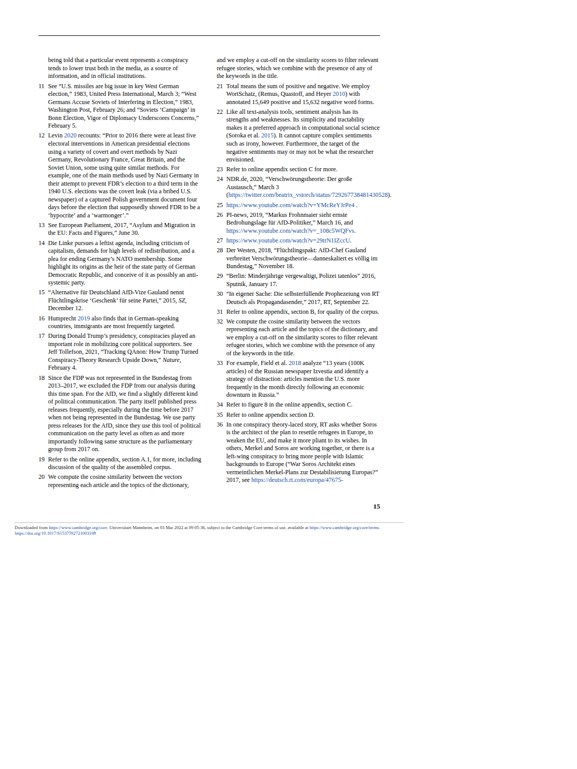being told that a particular event represents a conspiracy tends to lower trust both in the media, as a source of information, and in official institutions.
11 See “U.S. missiles are big issue in key West German election,” 1983, United Press International, March 3; “West Germans Accuse Soviets of Interfering in Election,” 1983, Washington Post, February 26; and “Soviets ‘Campaign’ in Bonn Election, Vigor of Diplomacy Underscores Concerns,” February 5.
12 Levin 2020 recounts: “Prior to 2016 there were at least five electoral interventions in American presidential elections using a variety of covert and overt methods by Nazi Germany, Revolutionary France, Great Britain, and the Soviet Union, some using quite similar methods. For example, one of the main methods used by Nazi Germany in their attempt to prevent FDR’s election to a third term in the 1940 U.S. elections was the covert leak (via a bribed U.S. newspaper) of a captured Polish government document four days before the election that supposedly showed FDR to be a ‘hypocrite’ and a ‘warmonger’.”
13 See European Parliament, 2017, “Asylum and Migration in the EU: Facts and Figures,” June 30.
14 Die Linke pursues a leftist agenda, including criticism of capitalism, demands for high levels of redistribution, and a plea for ending Germany’s NATO membership. Some highlight its origins as the heir of the state party of German Democratic Republic, and conceive of it as possibly an anti-systemic party.
15“Alternative für Deutschland AfD-Vize Gauland nennt Flüchtlingskrise ‘Geschenk’ für seine Partei,” 2015, SZ, December 12.
16 Humprecht 2019 also finds that in German-speaking countries, immigrants are most frequently targeted.
17 During Donald Trump’s presidency, conspiracies played an important role in mobilizing core political supporters. See Jeff Tollefson, 2021, “Tracking QAnon: How Trump Turned Conspiracy-Theory Research Upside Down,” Nature, February 4.
18 Since the FDP was not represented in the Bundestag from 2013–2017, we excluded the FDP from our analysis during this time span. For the AfD, we find a slightly different kind of political communication. The party itself published press releases frequently, especially during the time before 2017 when not being represented in the Bundestag. We use party press releases for the AfD, since they use this tool of political communication on the party level as often as and more importantly following same structure as the parliamentary group from 2017 on.
19 Refer to the online appendix, section A.1, for more, including discussion of the quality of the assembled corpus.
20 We compute the cosine similarity between the vectors representing each article and the topics of the dictionary,
and we employ a cut-off on the similarity scores to filter relevant refugee stories, which we combine with the presence of any of the keywords in the title.
21 Total means the sum of positive and negative. We employ WortSchatz, (Remus, Quastoff, and Heyer 2010) with annotated 15,649 positive and 15,632 negative word forms.
22 Like all text-analysis tools, sentiment analysis has its strengths and weaknesses. Its simplicity and tractability makes it a preferred approach in computational social science (Soroka et al. 2015). It cannot capture complex sentiments such as irony, however. Furthermore, the target of the negative sentiments may or may not be what the researcher envisioned.
23 Refer to online appendix section C for more.
24 NDR.de, 2020, “Verschwörungstheorie: Der große Austausch,” March 3 (https://twitter.com/beatrix_vstorch/status/729267738481430528).
25 https://www.youtube.com/watch?v=YMcReYJrPe4 .
26 PI-news, 2019, “Markus Frohnmaier sieht ernste Bedrohungslage für AfD-Politiker,” March 16, and https://www.youtube.com/watch?v=_108c5WQFvs.
27 https://www.youtube.com/watch?v=29trN1IZccU.
28 Der Westen, 2018, “Flüchtlingspakt: AfD-Chef Gauland verbreitet Verschwörungstheorie—danneskaliert es völlig im Bundestag,” November 18.
29“Berlin: Minderjährige vergewaltigt, Polizei tatenlos” 2016, Sputnik, January 17.
30“In eigener Sache: Die selbsterfüllende Prophezeiung von RT Deutsch als Propagandasender,” 2017, RT, September 22.
31 Refer to online appendix, section B, for quality of the corpus.
32 We compute the cosine similarity between the vectors representing each article and the topics of the dictionary, and we employ a cut-off on the similarity scores to filter relevant refugee stories, which we combine with the presence of any of the keywords in the title.
33 For example, Field et al. 2018 analyze “13 years (100K articles) of the Russian newspaper Izvestia and identify a strategy of distraction: articles mention the U.S. more frequently in the month directly following an economic downturn in Russia.”
34 Refer to figure 8 in the online appendix, section C.
35 Refer to online appendix section D.
36 In one conspiracy theory-laced story, RT asks whether Soros is the architect of the plan to resettle refugees in Europe, to weaken the EU, and make it more pliant to its wishes. In others, Merkel and Soros are working together, or there is a left-wing conspiracy to bring more people with Islamic backgrounds to Europe (“War Soros Architekt eines vermeintlichen Merkel-Plans zur Destabilisierung Europas?” 2017, see https://deutsch.rt.com/europa/47675-
15
Downloaded from https://www.cambridge.org/core. Universitaet Mannheim, on 03 Mar 2022 at 09:05:36, subject to the Cambridge Core terms of use, available at https://www.cambridge.org/core/terms.
https://doi.org/10.1017/S1537592721003108